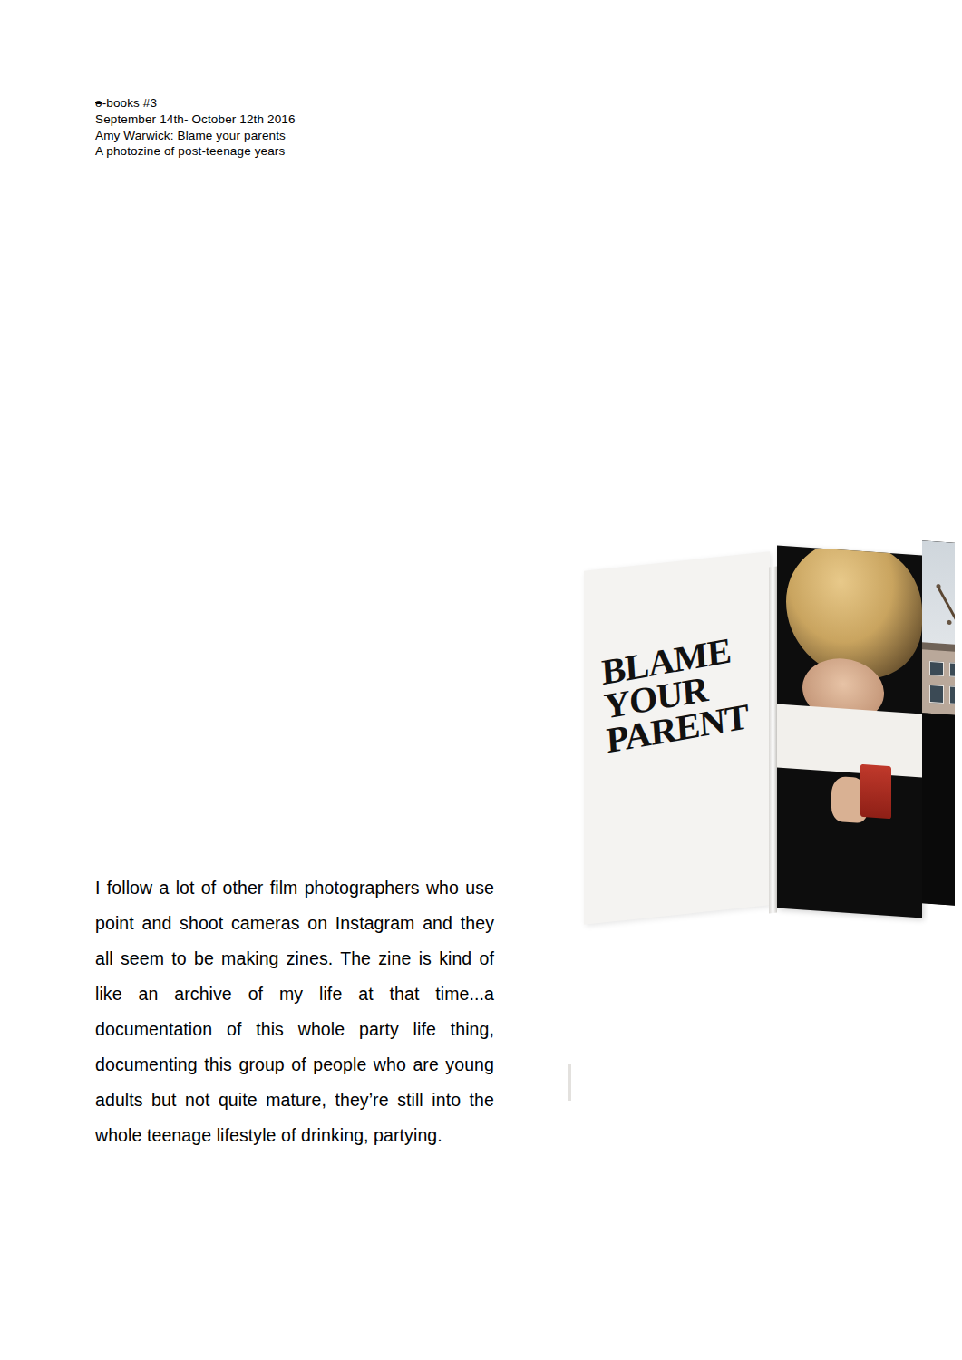ə-books #3
September 14th- October 12th 2016
Amy Warwick: Blame your parents
A photozine of post-teenage years
BLAME
YOUR
PARENT
I follow a lot of other film photographers who use point and shoot cameras on Instagram and they all seem to be making zines. The zine is kind of like an archive of my life at that time...a documentation of this whole party life thing, documenting this group of people who are young adults but not quite mature, they’re still into the whole teenage lifestyle of drinking, partying.